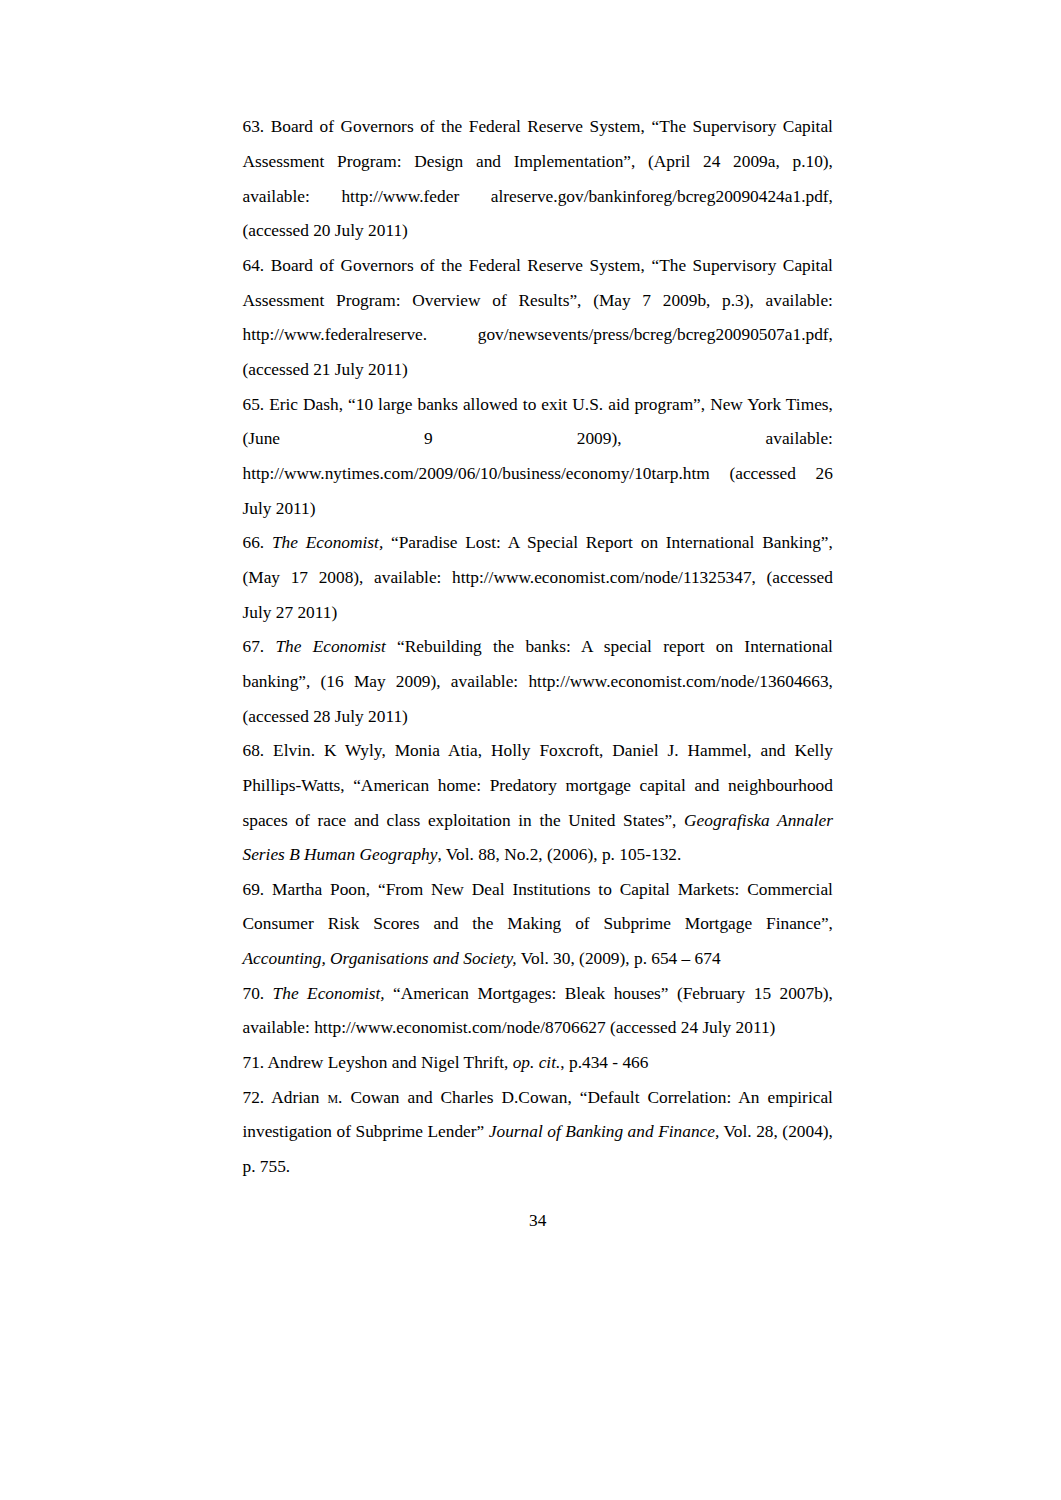63. Board of Governors of the Federal Reserve System, “The Supervisory Capital Assessment Program: Design and Implementation”, (April 24 2009a, p.10), available: http://www.feder alreserve.gov/bankinforeg/bcreg20090424a1.pdf, (accessed 20 July 2011)
64. Board of Governors of the Federal Reserve System, “The Supervisory Capital Assessment Program: Overview of Results”, (May 7 2009b, p.3), available: http://www.federalreserve. gov/newsevents/press/bcreg/bcreg20090507a1.pdf, (accessed 21 July 2011)
65. Eric Dash, “10 large banks allowed to exit U.S. aid program”, New York Times, (June 9 2009), available: http://www.nytimes.com/2009/06/10/business/economy/10tarp.htm (accessed 26 July 2011)
66. The Economist, “Paradise Lost: A Special Report on International Banking”, (May 17 2008), available: http://www.economist.com/node/11325347, (accessed July 27 2011)
67. The Economist “Rebuilding the banks: A special report on International banking”, (16 May 2009), available: http://www.economist.com/node/13604663, (accessed 28 July 2011)
68. Elvin. K Wyly, Monia Atia, Holly Foxcroft, Daniel J. Hammel, and Kelly Phillips-Watts, “American home: Predatory mortgage capital and neighbourhood spaces of race and class exploitation in the United States”, Geografiska Annaler Series B Human Geography, Vol. 88, No.2, (2006), p. 105-132.
69. Martha Poon, “From New Deal Institutions to Capital Markets: Commercial Consumer Risk Scores and the Making of Subprime Mortgage Finance”, Accounting, Organisations and Society, Vol. 30, (2009), p. 654 – 674
70. The Economist, “American Mortgages: Bleak houses” (February 15 2007b), available: http://www.economist.com/node/8706627 (accessed 24 July 2011)
71. Andrew Leyshon and Nigel Thrift, op. cit., p.434 - 466
72. Adrian m. Cowan and Charles D.Cowan, “Default Correlation: An empirical investigation of Subprime Lender” Journal of Banking and Finance, Vol. 28, (2004), p. 755.
34